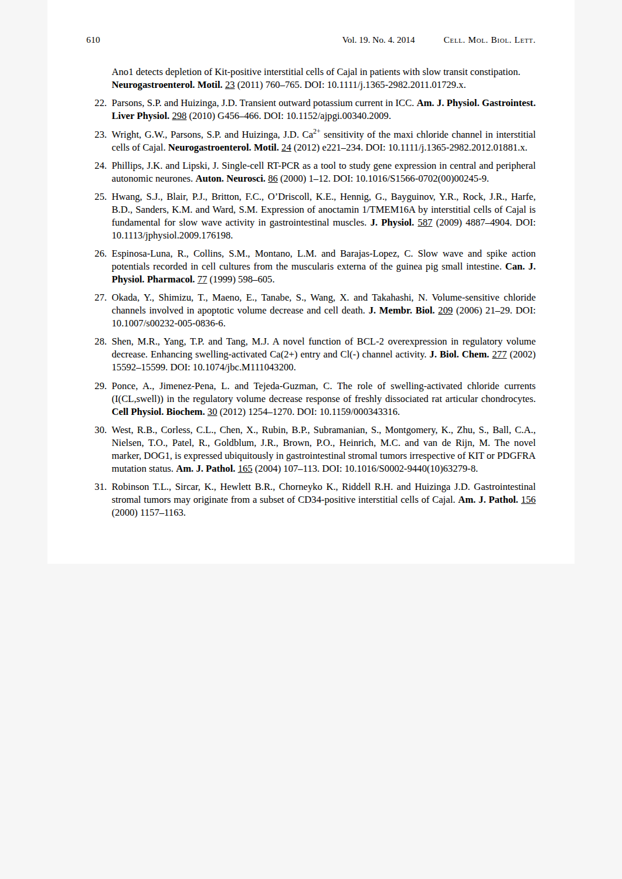610 Vol. 19. No. 4. 2014 Cell. Mol. Biol. Lett.
Ano1 detects depletion of Kit-positive interstitial cells of Cajal in patients with slow transit constipation. Neurogastroenterol. Motil. 23 (2011) 760–765. DOI: 10.1111/j.1365-2982.2011.01729.x.
22. Parsons, S.P. and Huizinga, J.D. Transient outward potassium current in ICC. Am. J. Physiol. Gastrointest. Liver Physiol. 298 (2010) G456–466. DOI: 10.1152/ajpgi.00340.2009.
23. Wright, G.W., Parsons, S.P. and Huizinga, J.D. Ca2+ sensitivity of the maxi chloride channel in interstitial cells of Cajal. Neurogastroenterol. Motil. 24 (2012) e221–234. DOI: 10.1111/j.1365-2982.2012.01881.x.
24. Phillips, J.K. and Lipski, J. Single-cell RT-PCR as a tool to study gene expression in central and peripheral autonomic neurones. Auton. Neurosci. 86 (2000) 1–12. DOI: 10.1016/S1566-0702(00)00245-9.
25. Hwang, S.J., Blair, P.J., Britton, F.C., O’Driscoll, K.E., Hennig, G., Bayguinov, Y.R., Rock, J.R., Harfe, B.D., Sanders, K.M. and Ward, S.M. Expression of anoctamin 1/TMEM16A by interstitial cells of Cajal is fundamental for slow wave activity in gastrointestinal muscles. J. Physiol. 587 (2009) 4887–4904. DOI: 10.1113/jphysiol.2009.176198.
26. Espinosa-Luna, R., Collins, S.M., Montano, L.M. and Barajas-Lopez, C. Slow wave and spike action potentials recorded in cell cultures from the muscularis externa of the guinea pig small intestine. Can. J. Physiol. Pharmacol. 77 (1999) 598–605.
27. Okada, Y., Shimizu, T., Maeno, E., Tanabe, S., Wang, X. and Takahashi, N. Volume-sensitive chloride channels involved in apoptotic volume decrease and cell death. J. Membr. Biol. 209 (2006) 21–29. DOI: 10.1007/s00232-005-0836-6.
28. Shen, M.R., Yang, T.P. and Tang, M.J. A novel function of BCL-2 overexpression in regulatory volume decrease. Enhancing swelling-activated Ca(2+) entry and Cl(-) channel activity. J. Biol. Chem. 277 (2002) 15592–15599. DOI: 10.1074/jbc.M111043200.
29. Ponce, A., Jimenez-Pena, L. and Tejeda-Guzman, C. The role of swelling-activated chloride currents (I(CL,swell)) in the regulatory volume decrease response of freshly dissociated rat articular chondrocytes. Cell Physiol. Biochem. 30 (2012) 1254–1270. DOI: 10.1159/000343316.
30. West, R.B., Corless, C.L., Chen, X., Rubin, B.P., Subramanian, S., Montgomery, K., Zhu, S., Ball, C.A., Nielsen, T.O., Patel, R., Goldblum, J.R., Brown, P.O., Heinrich, M.C. and van de Rijn, M. The novel marker, DOG1, is expressed ubiquitously in gastrointestinal stromal tumors irrespective of KIT or PDGFRA mutation status. Am. J. Pathol. 165 (2004) 107–113. DOI: 10.1016/S0002-9440(10)63279-8.
31. Robinson T.L., Sircar, K., Hewlett B.R., Chorneyko K., Riddell R.H. and Huizinga J.D. Gastrointestinal stromal tumors may originate from a subset of CD34-positive interstitial cells of Cajal. Am. J. Pathol. 156 (2000) 1157–1163.